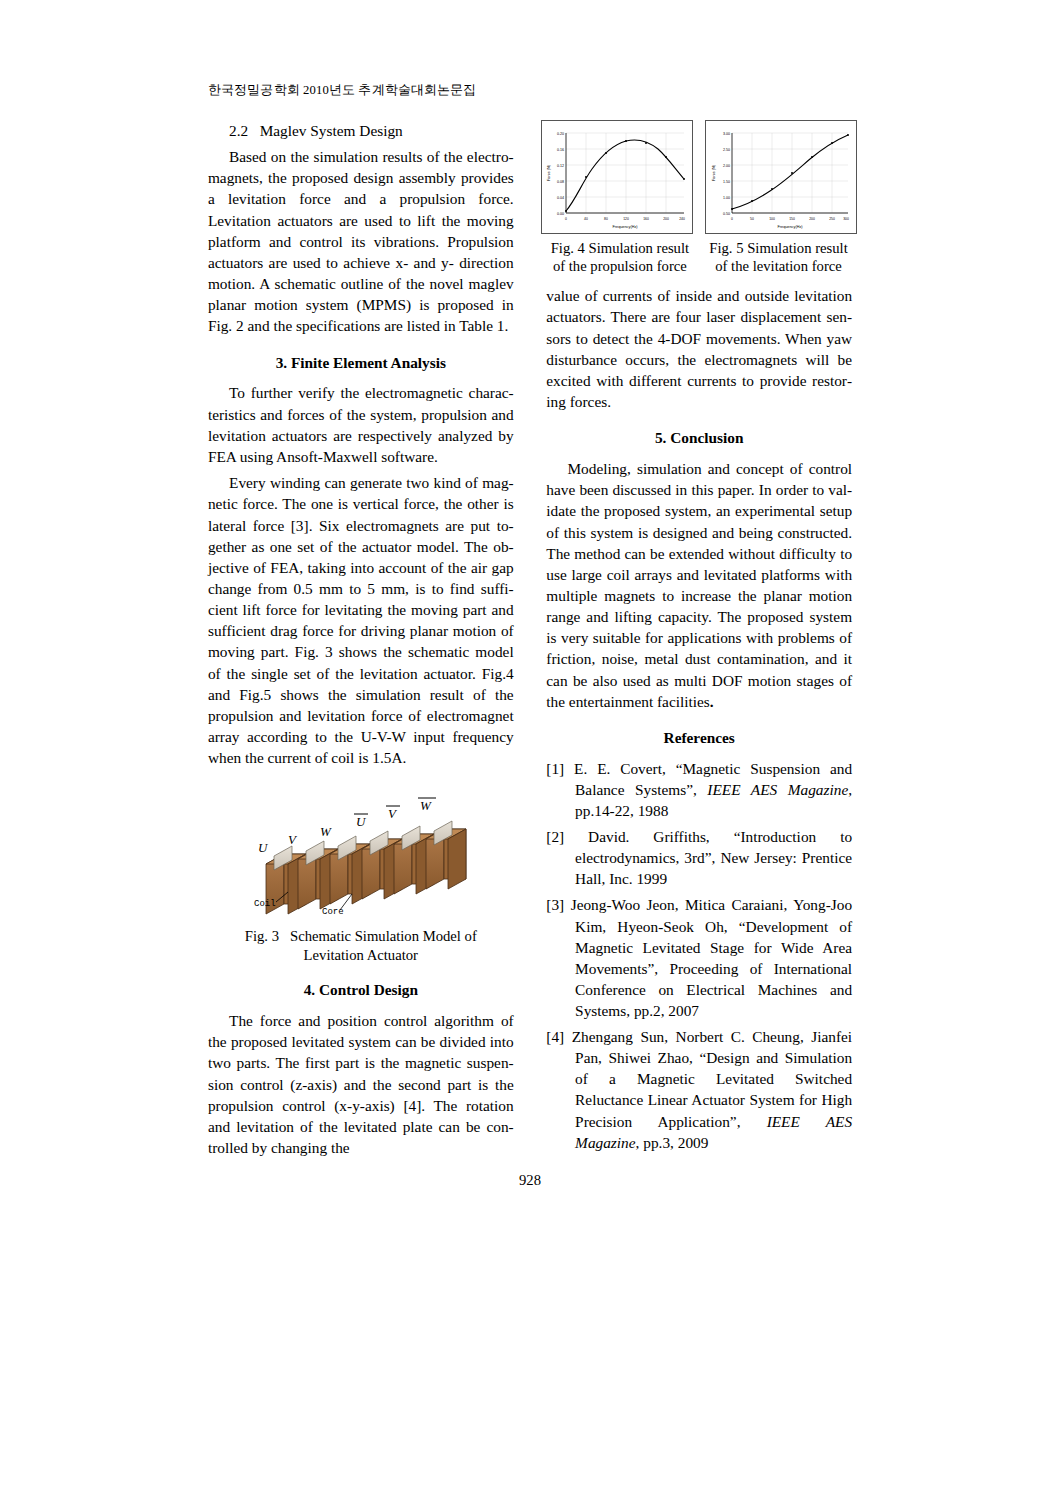한국정밀공학회 2010년도 추계학술대회논문집
2.2 Maglev System Design
Based on the simulation results of the electromagnets, the proposed design assembly provides a levitation force and a propulsion force. Levitation actuators are used to lift the moving platform and control its vibrations. Propulsion actuators are used to achieve x- and y- direction motion. A schematic outline of the novel maglev planar motion system (MPMS) is proposed in Fig. 2 and the specifications are listed in Table 1.
3. Finite Element Analysis
To further verify the electromagnetic characteristics and forces of the system, propulsion and levitation actuators are respectively analyzed by FEA using Ansoft-Maxwell software.
Every winding can generate two kind of magnetic force. The one is vertical force, the other is lateral force [3]. Six electromagnets are put together as one set of the actuator model. The objective of FEA, taking into account of the air gap change from 0.5 mm to 5 mm, is to find sufficient lift force for levitating the moving part and sufficient drag force for driving planar motion of moving part. Fig. 3 shows the schematic model of the single set of the levitation actuator. Fig.4 and Fig.5 shows the simulation result of the propulsion and levitation force of electromagnet array according to the U-V-W input frequency when the current of coil is 1.5A.
U V W U V W Coil Core
Fig. 3 Schematic Simulation Model of
Levitation Actuator
4. Control Design
The force and position control algorithm of the proposed levitated system can be divided into two parts. The first part is the magnetic suspension control (z-axis) and the second part is the propulsion control (x-y-axis) [4]. The rotation and levitation of the levitated plate can be controlled by changing the
0.20 0.16 0.12 0.08 0.04 0.00 0 40 80 120 160 200 240 Frequency(Hz) Force (N)
3.00 2.50 2.00 1.50 1.00 0.50 0 50 100 150 200 250 300 Frequency(Hz) Force (N)
Fig. 4 Simulation result
of the propulsion force
Fig. 5 Simulation result
of the levitation force
value of currents of inside and outside levitation actuators. There are four laser displacement sensors to detect the 4-DOF movements. When yaw disturbance occurs, the electromagnets will be excited with different currents to provide restoring forces.
5. Conclusion
Modeling, simulation and concept of control have been discussed in this paper. In order to validate the proposed system, an experimental setup of this system is designed and being constructed. The method can be extended without difficulty to use large coil arrays and levitated platforms with multiple magnets to increase the planar motion range and lifting capacity. The proposed system is very suitable for applications with problems of friction, noise, metal dust contamination, and it can be also used as multi DOF motion stages of the entertainment facilities.
References
[1] E. E. Covert, “Magnetic Suspension and Balance Systems”, IEEE AES Magazine, pp.14-22, 1988
[2] David. Griffiths, “Introduction to electrodynamics, 3rd”, New Jersey: Prentice Hall, Inc. 1999
[3] Jeong-Woo Jeon, Mitica Caraiani, Yong-Joo Kim, Hyeon-Seok Oh, “Development of Magnetic Levitated Stage for Wide Area Movements”, Proceeding of International Conference on Electrical Machines and Systems, pp.2, 2007
[4] Zhengang Sun, Norbert C. Cheung, Jianfei Pan, Shiwei Zhao, “Design and Simulation of a Magnetic Levitated Switched Reluctance Linear Actuator System for High Precision Application”, IEEE AES Magazine, pp.3, 2009
928